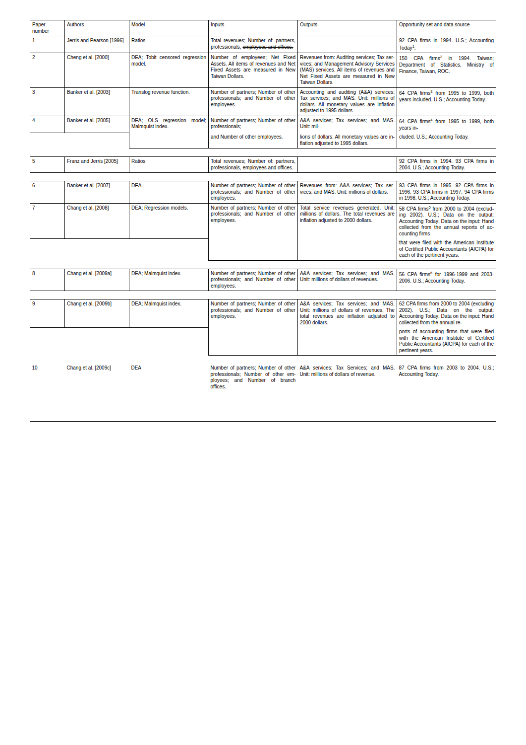| Paper number | Authors | Model | Inputs | Outputs | Opportunity set and data source |
| --- | --- | --- | --- | --- | --- |
| 1 | Jerris and Pearson [1996] | Ratios | Total revenues; Number of: partners, professionals, employees and offices. | | 92 CPA firms in 1994. U.S.; Accounting Today 1 . |
| 2 | Cheng et al. [2000] | DEA; Tobit censored regression model. | Number of employees; Net Fixed Assets. All items of revenues and Net Fixed Assets are measured in New Taiwan Dollars. | Revenues from: Auditing services; Tax services; and Management Advisory Services (MAS) services. All items of revenues and Net Fixed Assets are measured in New Taiwan Dollars. | 150 CPA firms 2 in 1994. Taiwan; Department of Statistics, Ministry of Finance, Taiwan, ROC. |
| 3 | Banker et al. [2003] | Translog revenue function. | Number of partners; Number of other professionals; and Number of other employees. | Accounting and auditing (A&A) services; Tax services; and MAS. Unit: millions of dollars. All monetary values are inflation adjusted to 1995 dollars. | 64 CPA firms 3 from 1995 to 1999, both years included. U.S.; Accounting Today. |
| 4 | Banker et al. [2005] | DEA; OLS regression model; Malmquist index. | Number of partners; Number of other professionals; | A&A services; Tax services; and MAS. Unit: mil- | 64 CPA firms 4 from 1995 to 1999, both years in- |
| | | | and Number of other employees. | lions of dollars. All monetary values are inflation adjusted to 1995 dollars. | cluded. U.S.; Accounting Today. |
| 5 | Franz and Jerris [2005] | Ratios | Total revenues; Number of: partners, professionals, employees and offices. | | 92 CPA firms in 1994. 93 CPA firms in 2004. U.S.; Accounting Today. |
| 6 | Banker et al. [2007] | DEA | Number of partners; Number of other professionals; and Number of other employees. | Revenues from: A&A services; Tax services; and MAS. Unit: millions of dollars. | 93 CPA firms in 1995. 92 CPA firms in 1996. 93 CPA firms in 1997. 94 CPA firms in 1998. U.S.; Accounting Today. |
| 7 | Chang et al. [2008] | DEA; Regression models. | Number of partners; Number of other professionals; and Number of other employees. | Total service revenues generated. Unit: millions of dollars. The total revenues are inflation adjusted to 2000 dollars. | 58 CPA firms 5 from 2000 to 2004 (excluding 2002). U.S.; Data on the output: Accounting Today; Data on the input: Hand collected from the annual reports of accounting firms |
| | | | | | that were filed with the American Institute of Certified Public Accountants (AICPA) for each of the pertinent years. |
| 8 | Chang et al. [2009a] | DEA; Malmquist index. | Number of partners; Number of other professionals; and Number of other employees. | A&A services; Tax services; and MAS. Unit: millions of dollars of revenues. | 56 CPA firms 6 for 1996-1999 and 2003-2006. U.S.; Accounting Today. |
| 9 | Chang et al. [2009b] | DEA; Malmquist index. | Number of partners; Number of other professionals; and Number of other employees. | A&A services; Tax services; and MAS. Unit: millions of dollars of revenues. The total revenues are inflation adjusted to 2000 dollars. | 62 CPA firms from 2000 to 2004 (excluding 2002). U.S.; Data on the output: Accounting Today; Data on the input: Hand collected from the annual re- |
| | | | | | ports of accounting firms that were filed with the American Institute of Certified Public Accountants (AICPA) for each of the pertinent years. |
| 10 | Chang et al. [2009c] | DEA | Number of partners; Number of other professionals; Number of other employees; and Number of branch offices. | A&A services; Tax Services; and MAS. Unit: millions of dollars of revenue. | 87 CPA firms from 2003 to 2004. U.S.; Accounting Today. |